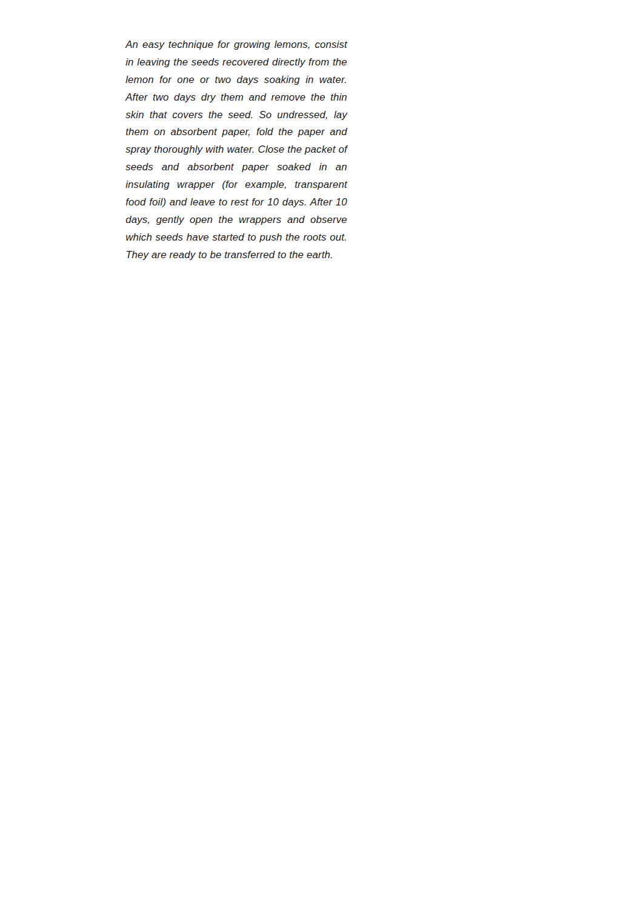An easy technique for growing lemons, consist in leaving the seeds recovered directly from the lemon for one or two days soaking in water. After two days dry them and remove the thin skin that covers the seed. So undressed, lay them on absorbent paper, fold the paper and spray thoroughly with water. Close the packet of seeds and absorbent paper soaked in an insulating wrapper (for example, transparent food foil) and leave to rest for 10 days. After 10 days, gently open the wrappers and observe which seeds have started to push the roots out. They are ready to be transferred to the earth.